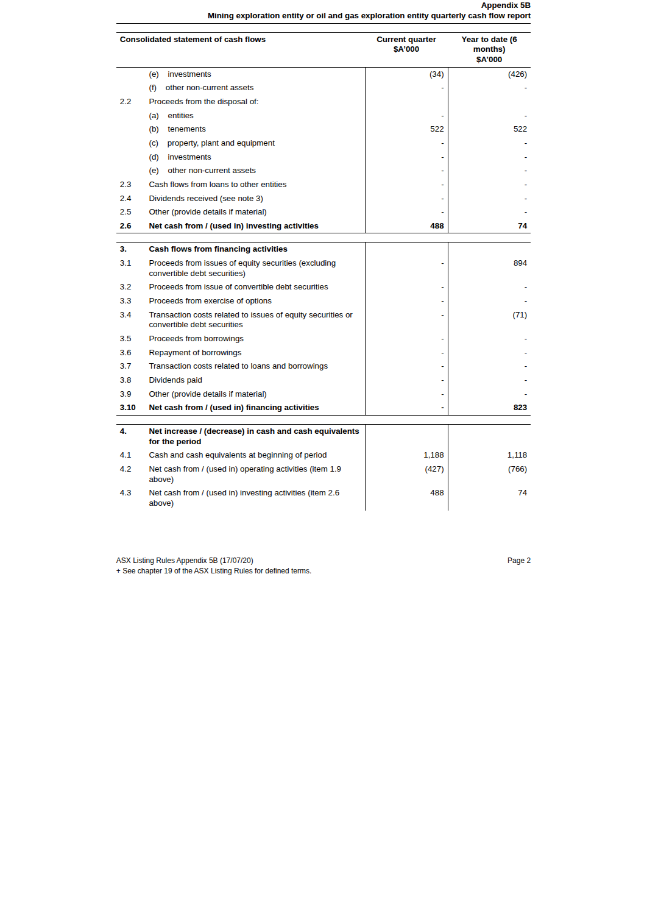Appendix 5B
Mining exploration entity or oil and gas exploration entity quarterly cash flow report
| Consolidated statement of cash flows | Current quarter $A’000 | Year to date (6 months) $A’000 |
| --- | --- | --- |
| | (e) investments | (34) | (426) |
| | (f) other non-current assets | - | - |
| 2.2 | Proceeds from the disposal of: | | |
| | (a) entities | - | - |
| | (b) tenements | 522 | 522 |
| | (c) property, plant and equipment | - | - |
| | (d) investments | - | - |
| | (e) other non-current assets | - | - |
| 2.3 | Cash flows from loans to other entities | - | - |
| 2.4 | Dividends received (see note 3) | - | - |
| 2.5 | Other (provide details if material) | - | - |
| 2.6 | Net cash from / (used in) investing activities | 488 | 74 |
| 3. | Cash flows from financing activities | | |
| 3.1 | Proceeds from issues of equity securities (excluding convertible debt securities) | - | 894 |
| 3.2 | Proceeds from issue of convertible debt securities | - | - |
| 3.3 | Proceeds from exercise of options | - | - |
| 3.4 | Transaction costs related to issues of equity securities or convertible debt securities | - | (71) |
| 3.5 | Proceeds from borrowings | - | - |
| 3.6 | Repayment of borrowings | - | - |
| 3.7 | Transaction costs related to loans and borrowings | - | - |
| 3.8 | Dividends paid | - | - |
| 3.9 | Other (provide details if material) | - | - |
| 3.10 | Net cash from / (used in) financing activities | - | 823 |
| 4. | Net increase / (decrease) in cash and cash equivalents for the period | | |
| 4.1 | Cash and cash equivalents at beginning of period | 1,188 | 1,118 |
| 4.2 | Net cash from / (used in) operating activities (item 1.9 above) | (427) | (766) |
| 4.3 | Net cash from / (used in) investing activities (item 2.6 above) | 488 | 74 |
ASX Listing Rules Appendix 5B (17/07/20) Page 2
+ See chapter 19 of the ASX Listing Rules for defined terms.